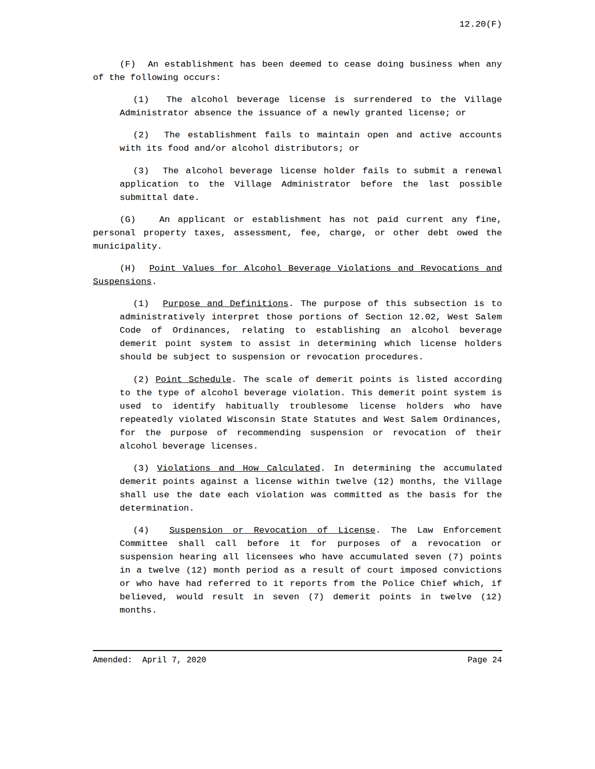12.20(F)
(F) An establishment has been deemed to cease doing business when any of the following occurs:
(1) The alcohol beverage license is surrendered to the Village Administrator absence the issuance of a newly granted license; or
(2) The establishment fails to maintain open and active accounts with its food and/or alcohol distributors; or
(3) The alcohol beverage license holder fails to submit a renewal application to the Village Administrator before the last possible submittal date.
(G) An applicant or establishment has not paid current any fine, personal property taxes, assessment, fee, charge, or other debt owed the municipality.
(H) Point Values for Alcohol Beverage Violations and Revocations and Suspensions.
(1) Purpose and Definitions. The purpose of this subsection is to administratively interpret those portions of Section 12.02, West Salem Code of Ordinances, relating to establishing an alcohol beverage demerit point system to assist in determining which license holders should be subject to suspension or revocation procedures.
(2) Point Schedule. The scale of demerit points is listed according to the type of alcohol beverage violation. This demerit point system is used to identify habitually troublesome license holders who have repeatedly violated Wisconsin State Statutes and West Salem Ordinances, for the purpose of recommending suspension or revocation of their alcohol beverage licenses.
(3) Violations and How Calculated. In determining the accumulated demerit points against a license within twelve (12) months, the Village shall use the date each violation was committed as the basis for the determination.
(4) Suspension or Revocation of License. The Law Enforcement Committee shall call before it for purposes of a revocation or suspension hearing all licensees who have accumulated seven (7) points in a twelve (12) month period as a result of court imposed convictions or who have had referred to it reports from the Police Chief which, if believed, would result in seven (7) demerit points in twelve (12) months.
Amended: April 7, 2020 Page 24